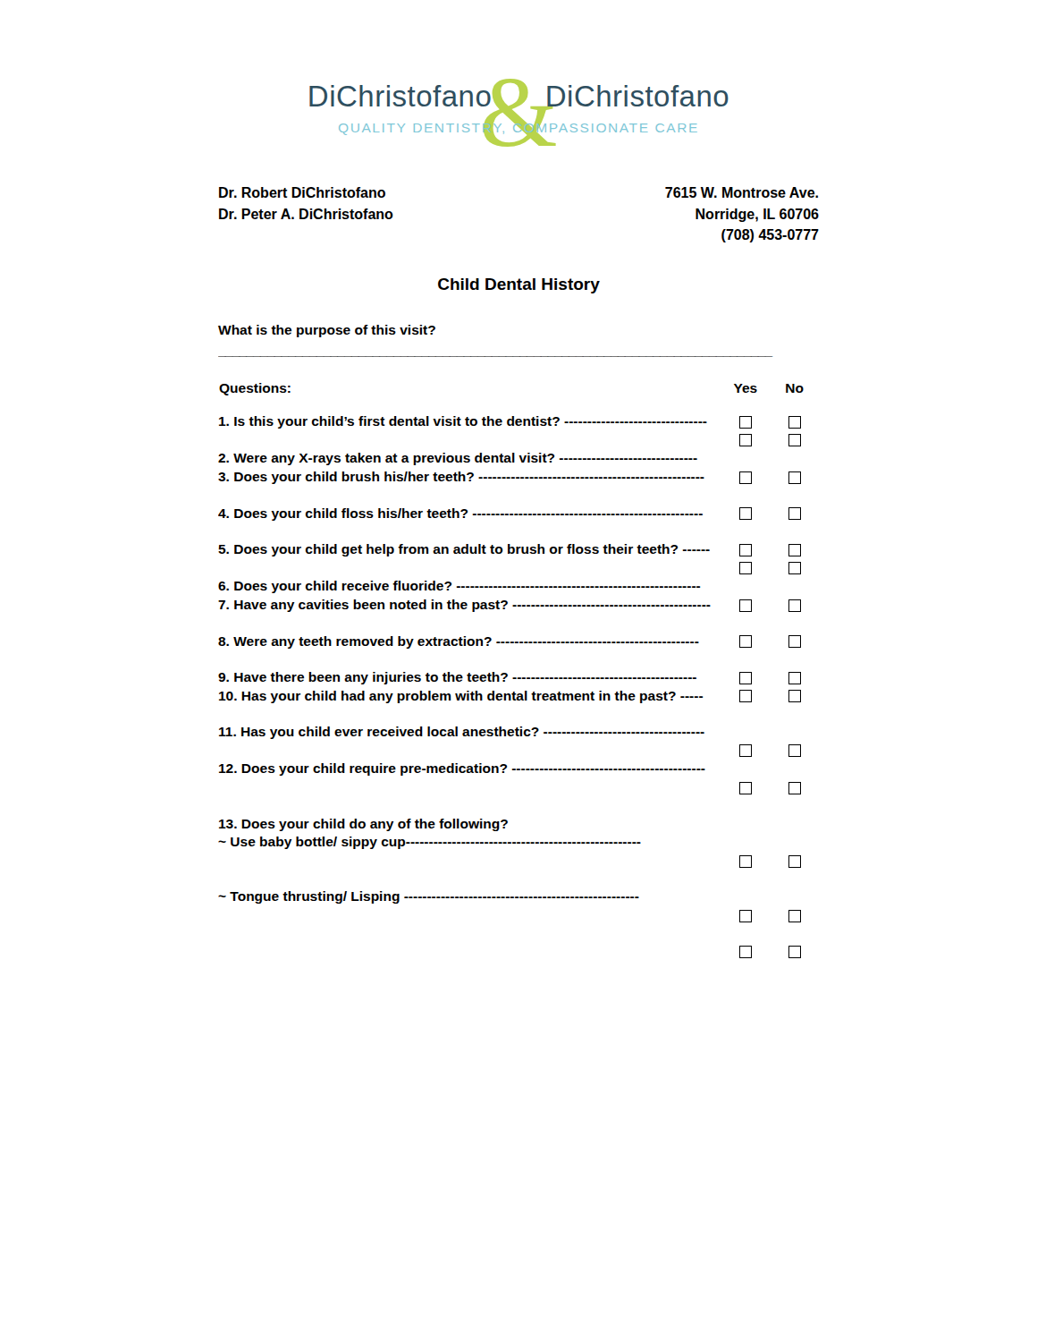&
DiChristofano DiChristofano
QUALITY DENTISTRY, COMPASSIONATE CARE
| Dr. Robert DiChristofano Dr. Peter A. DiChristofano | 7615 W. Montrose Ave. Norridge, IL 60706 (708) 453-0777 |
Child Dental History
What is the purpose of this visit?
_______________________________________________________________________________
| Questions: | Yes | No |
| --- | --- | --- |
| 1. Is this your child’s first dental visit to the dentist? ------------------------------- | | |
| 2. Were any X-rays taken at a previous dental visit? ------------------------------ | | |
| 3. Does your child brush his/her teeth? ------------------------------------------------- | | |
| 4. Does your child floss his/her teeth? -------------------------------------------------- | | |
| 5. Does your child get help from an adult to brush or floss their teeth? ------ | | |
| 6. Does your child receive fluoride? ----------------------------------------------------- | | |
| 7. Have any cavities been noted in the past? ------------------------------------------- | | |
| 8. Were any teeth removed by extraction? -------------------------------------------- | | |
| 9. Have there been any injuries to the teeth? ---------------------------------------- | | |
| 10. Has your child had any problem with dental treatment in the past? ----- | | |
| 11. Has you child ever received local anesthetic? ----------------------------------- | | |
| 12. Does your child require pre-medication? ------------------------------------------ | | |
| 13. Does your child do any of the following? | | |
| ~ Use baby bottle/ sippy cup--------------------------------------------------- | | |
| ~ Tongue thrusting/ Lisping --------------------------------------------------- | | |